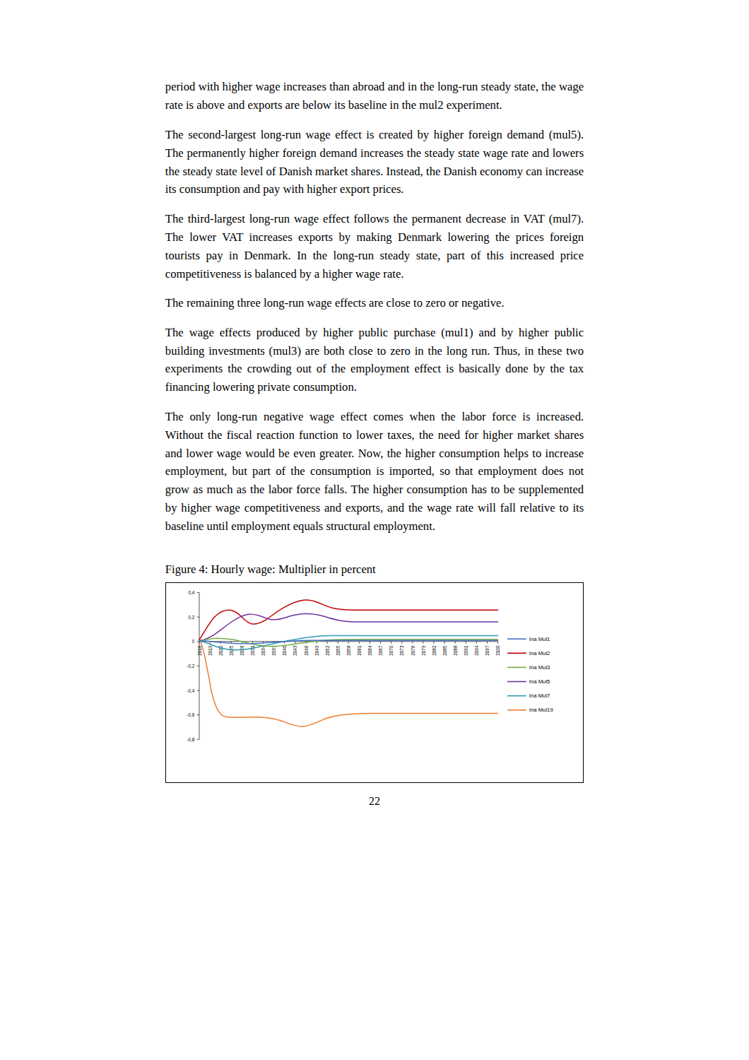period with higher wage increases than abroad and in the long-run steady state, the wage rate is above and exports are below its baseline in the mul2 experiment.
The second-largest long-run wage effect is created by higher foreign demand (mul5). The permanently higher foreign demand increases the steady state wage rate and lowers the steady state level of Danish market shares. Instead, the Danish economy can increase its consumption and pay with higher export prices.
The third-largest long-run wage effect follows the permanent decrease in VAT (mul7). The lower VAT increases exports by making Denmark lowering the prices foreign tourists pay in Denmark. In the long-run steady state, part of this increased price competitiveness is balanced by a higher wage rate.
The remaining three long-run wage effects are close to zero or negative.
The wage effects produced by higher public purchase (mul1) and by higher public building investments (mul3) are both close to zero in the long run. Thus, in these two experiments the crowding out of the employment effect is basically done by the tax financing lowering private consumption.
The only long-run negative wage effect comes when the labor force is increased. Without the fiscal reaction function to lower taxes, the need for higher market shares and lower wage would be even greater. Now, the higher consumption helps to increase employment, but part of the consumption is imported, so that employment does not grow as much as the labor force falls. The higher consumption has to be supplemented by higher wage competitiveness and exports, and the wage rate will fall relative to its baseline until employment equals structural employment.
Figure 4: Hourly wage: Multiplier in percent
0,4 0,2 0 -0,2 -0,4 -0,6 -0,8 2016 2019 2022 2025 2028 2031 2034 2037 2040 2043 2046 2049 2052 2055 2058 2061 2064 2067 2070 2073 2076 2079 2082 2085 2088 2091 2094 2097 2100 Ina Mul1 Ina Mul2 Ina Mul3 Ina Mul5 Ina Mul7 Ina Mul19
22